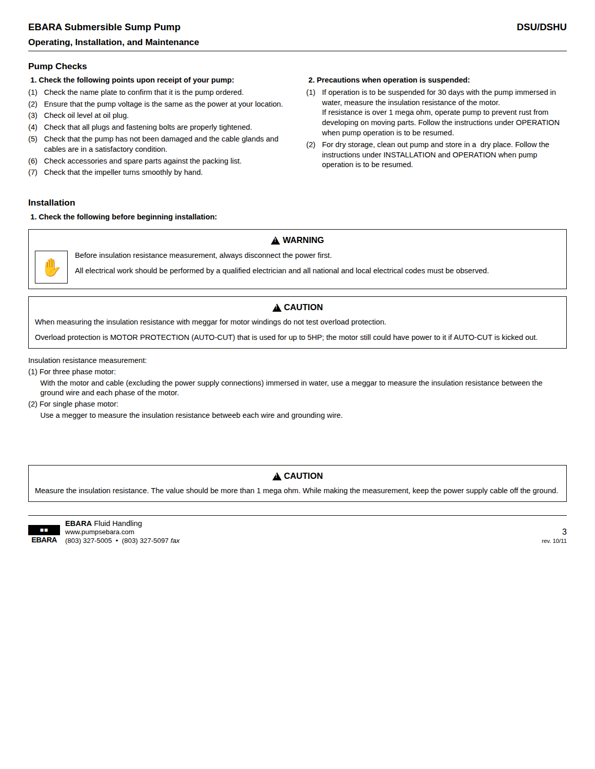EBARA Submersible Sump Pump DSU/DSHU
Operating, Installation, and Maintenance
Pump Checks
Check the following points upon receipt of your pump:
(1)
Check the name plate to confirm that it is the pump ordered.
(2)
Ensure that the pump voltage is the same as the power at your location.
(3)
Check oil level at oil plug.
(4)
Check that all plugs and fastening bolts are properly tightened.
(5)
Check that the pump has not been damaged and the cable glands and cables are in a satisfactory condition.
(6)
Check accessories and spare parts against the packing list.
(7)
Check that the impeller turns smoothly by hand.
Precautions when operation is suspended:
(1)
If operation is to be suspended for 30 days with the pump immersed in water, measure the insulation resistance of the motor.
If resistance is over 1 mega ohm, operate pump to prevent rust from developing on moving parts. Follow the instructions under OPERATION when pump operation is to be resumed.
(2)
For dry storage, clean out pump and store in a dry place. Follow the instructions under INSTALLATION and OPERATION when pump operation is to be resumed.
Installation
Check the following before beginning installation:
WARNING
✋
Before insulation resistance measurement, always disconnect the power first.
All electrical work should be performed by a qualified electrician and all national and local electrical codes must be observed.
CAUTION
When measuring the insulation resistance with meggar for motor windings do not test overload protection.
Overload protection is MOTOR PROTECTION (AUTO-CUT) that is used for up to 5HP; the motor still could have power to it if AUTO-CUT is kicked out.
Insulation resistance measurement:
(1) For three phase motor:
With the motor and cable (excluding the power supply connections) immersed in water, use a meggar to measure the insulation resistance between the ground wire and each phase of the motor.
(2) For single phase motor:
Use a megger to measure the insulation resistance betweeb each wire and grounding wire.
CAUTION
Measure the insulation resistance. The value should be more than 1 mega ohm. While making the measurement, keep the power supply cable off the ground.
■■
EBARA
EBARA Fluid Handling
www.pumpsebara.com
(803) 327-5005 • (803) 327-5097 fax
3
rev. 10/11